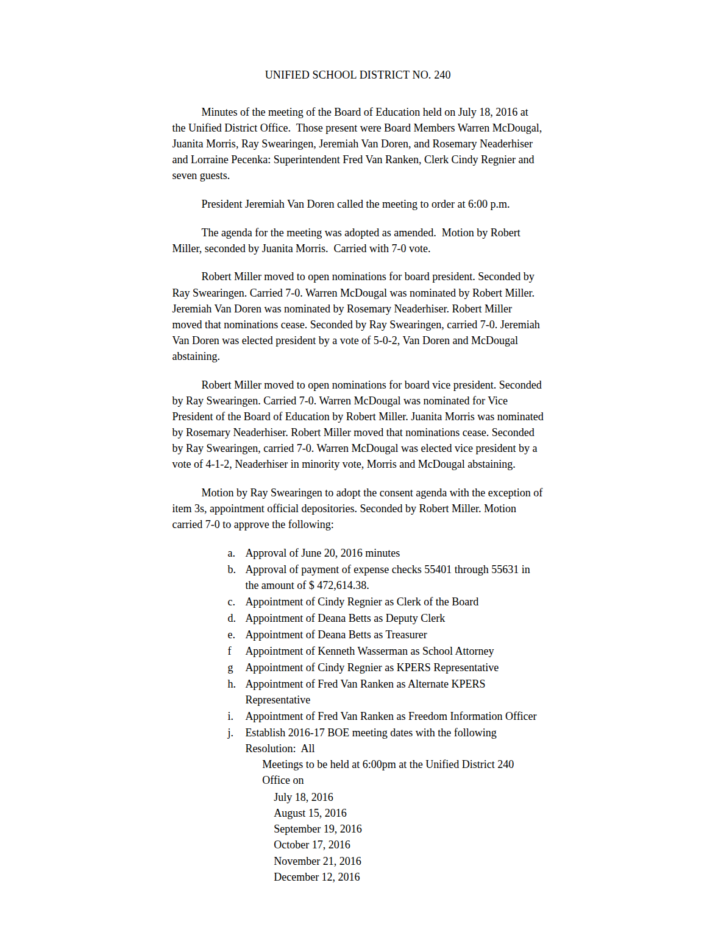UNIFIED SCHOOL DISTRICT NO. 240
Minutes of the meeting of the Board of Education held on July 18, 2016 at the Unified District Office. Those present were Board Members Warren McDougal, Juanita Morris, Ray Swearingen, Jeremiah Van Doren, and Rosemary Neaderhiser and Lorraine Pecenka: Superintendent Fred Van Ranken, Clerk Cindy Regnier and seven guests.
President Jeremiah Van Doren called the meeting to order at 6:00 p.m.
The agenda for the meeting was adopted as amended. Motion by Robert Miller, seconded by Juanita Morris. Carried with 7-0 vote.
Robert Miller moved to open nominations for board president. Seconded by Ray Swearingen. Carried 7-0. Warren McDougal was nominated by Robert Miller. Jeremiah Van Doren was nominated by Rosemary Neaderhiser. Robert Miller moved that nominations cease. Seconded by Ray Swearingen, carried 7-0. Jeremiah Van Doren was elected president by a vote of 5-0-2, Van Doren and McDougal abstaining.
Robert Miller moved to open nominations for board vice president. Seconded by Ray Swearingen. Carried 7-0. Warren McDougal was nominated for Vice President of the Board of Education by Robert Miller. Juanita Morris was nominated by Rosemary Neaderhiser. Robert Miller moved that nominations cease. Seconded by Ray Swearingen, carried 7-0. Warren McDougal was elected vice president by a vote of 4-1-2, Neaderhiser in minority vote, Morris and McDougal abstaining.
Motion by Ray Swearingen to adopt the consent agenda with the exception of item 3s, appointment official depositories. Seconded by Robert Miller. Motion carried 7-0 to approve the following:
a. Approval of June 20, 2016 minutes
b. Approval of payment of expense checks 55401 through 55631 in the amount of $ 472,614.38.
c. Appointment of Cindy Regnier as Clerk of the Board
d. Appointment of Deana Betts as Deputy Clerk
e. Appointment of Deana Betts as Treasurer
f Appointment of Kenneth Wasserman as School Attorney
g Appointment of Cindy Regnier as KPERS Representative
h. Appointment of Fred Van Ranken as Alternate KPERS Representative
i. Appointment of Fred Van Ranken as Freedom Information Officer
j. Establish 2016-17 BOE meeting dates with the following Resolution: All
Meetings to be held at 6:00pm at the Unified District 240 Office on
July 18, 2016
August 15, 2016
September 19, 2016
October 17, 2016
November 21, 2016
December 12, 2016